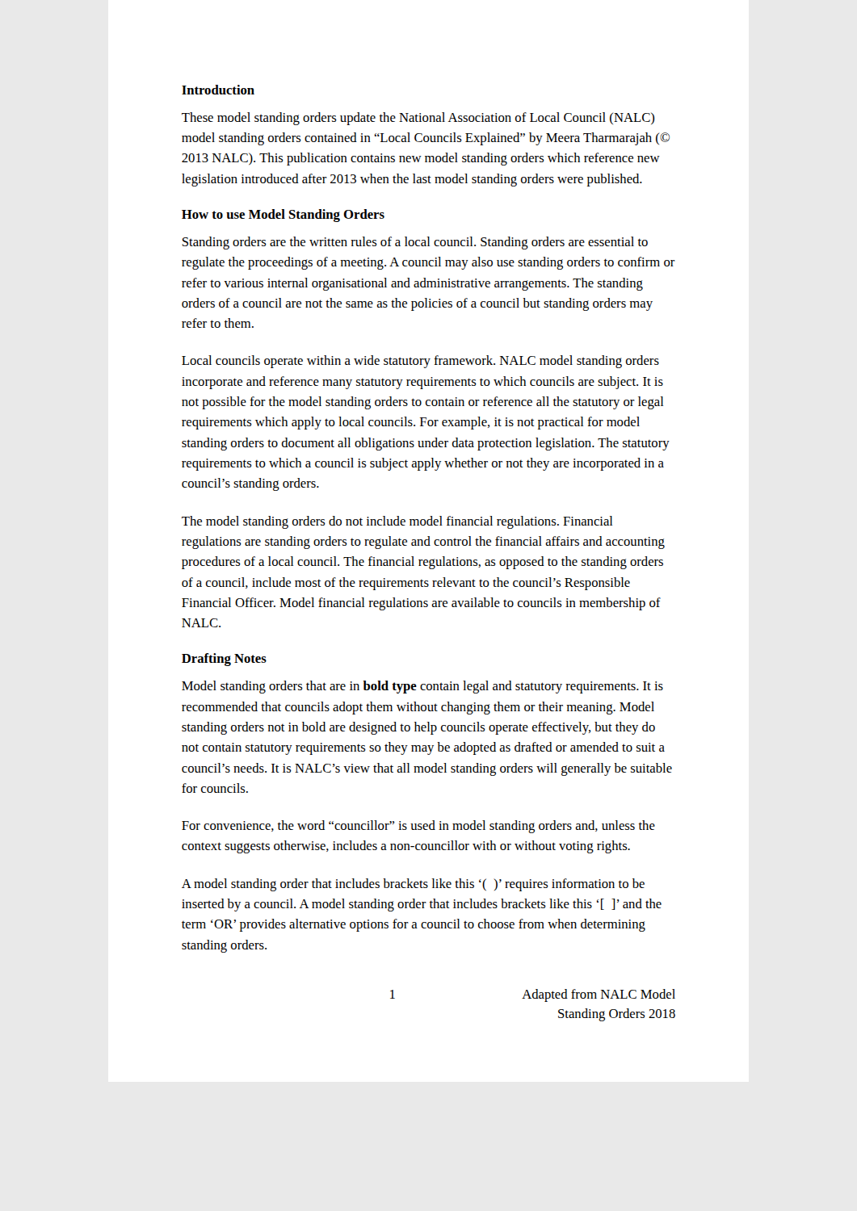Introduction
These model standing orders update the National Association of Local Council (NALC) model standing orders contained in “Local Councils Explained” by Meera Tharmarajah (© 2013 NALC). This publication contains new model standing orders which reference new legislation introduced after 2013 when the last model standing orders were published.
How to use Model Standing Orders
Standing orders are the written rules of a local council. Standing orders are essential to regulate the proceedings of a meeting. A council may also use standing orders to confirm or refer to various internal organisational and administrative arrangements. The standing orders of a council are not the same as the policies of a council but standing orders may refer to them.
Local councils operate within a wide statutory framework. NALC model standing orders incorporate and reference many statutory requirements to which councils are subject. It is not possible for the model standing orders to contain or reference all the statutory or legal requirements which apply to local councils. For example, it is not practical for model standing orders to document all obligations under data protection legislation. The statutory requirements to which a council is subject apply whether or not they are incorporated in a council’s standing orders.
The model standing orders do not include model financial regulations. Financial regulations are standing orders to regulate and control the financial affairs and accounting procedures of a local council. The financial regulations, as opposed to the standing orders of a council, include most of the requirements relevant to the council’s Responsible Financial Officer. Model financial regulations are available to councils in membership of NALC.
Drafting Notes
Model standing orders that are in bold type contain legal and statutory requirements. It is recommended that councils adopt them without changing them or their meaning. Model standing orders not in bold are designed to help councils operate effectively, but they do not contain statutory requirements so they may be adopted as drafted or amended to suit a council’s needs. It is NALC’s view that all model standing orders will generally be suitable for councils.
For convenience, the word “councillor” is used in model standing orders and, unless the context suggests otherwise, includes a non-councillor with or without voting rights.
A model standing order that includes brackets like this ‘( )’ requires information to be inserted by a council. A model standing order that includes brackets like this ‘[ ]’ and the term ‘OR’ provides alternative options for a council to choose from when determining standing orders.
1
Adapted from NALC Model
Standing Orders 2018